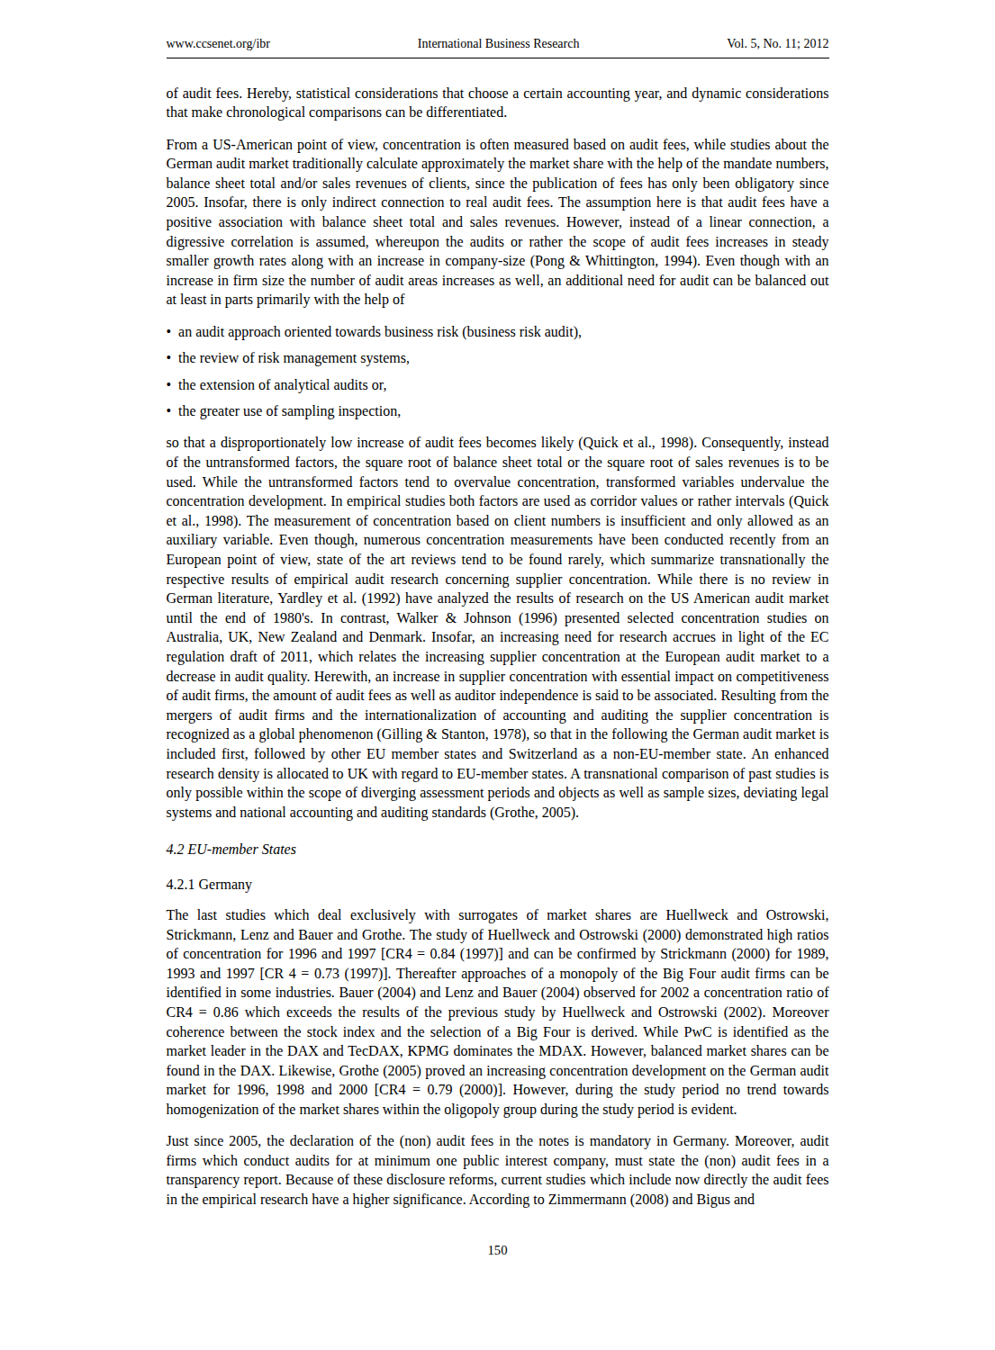www.ccsenet.org/ibr International Business Research Vol. 5, No. 11; 2012
of audit fees. Hereby, statistical considerations that choose a certain accounting year, and dynamic considerations that make chronological comparisons can be differentiated.
From a US-American point of view, concentration is often measured based on audit fees, while studies about the German audit market traditionally calculate approximately the market share with the help of the mandate numbers, balance sheet total and/or sales revenues of clients, since the publication of fees has only been obligatory since 2005. Insofar, there is only indirect connection to real audit fees. The assumption here is that audit fees have a positive association with balance sheet total and sales revenues. However, instead of a linear connection, a digressive correlation is assumed, whereupon the audits or rather the scope of audit fees increases in steady smaller growth rates along with an increase in company-size (Pong & Whittington, 1994). Even though with an increase in firm size the number of audit areas increases as well, an additional need for audit can be balanced out at least in parts primarily with the help of
an audit approach oriented towards business risk (business risk audit),
the review of risk management systems,
the extension of analytical audits or,
the greater use of sampling inspection,
so that a disproportionately low increase of audit fees becomes likely (Quick et al., 1998). Consequently, instead of the untransformed factors, the square root of balance sheet total or the square root of sales revenues is to be used. While the untransformed factors tend to overvalue concentration, transformed variables undervalue the concentration development. In empirical studies both factors are used as corridor values or rather intervals (Quick et al., 1998). The measurement of concentration based on client numbers is insufficient and only allowed as an auxiliary variable. Even though, numerous concentration measurements have been conducted recently from an European point of view, state of the art reviews tend to be found rarely, which summarize transnationally the respective results of empirical audit research concerning supplier concentration. While there is no review in German literature, Yardley et al. (1992) have analyzed the results of research on the US American audit market until the end of 1980's. In contrast, Walker & Johnson (1996) presented selected concentration studies on Australia, UK, New Zealand and Denmark. Insofar, an increasing need for research accrues in light of the EC regulation draft of 2011, which relates the increasing supplier concentration at the European audit market to a decrease in audit quality. Herewith, an increase in supplier concentration with essential impact on competitiveness of audit firms, the amount of audit fees as well as auditor independence is said to be associated. Resulting from the mergers of audit firms and the internationalization of accounting and auditing the supplier concentration is recognized as a global phenomenon (Gilling & Stanton, 1978), so that in the following the German audit market is included first, followed by other EU member states and Switzerland as a non-EU-member state. An enhanced research density is allocated to UK with regard to EU-member states. A transnational comparison of past studies is only possible within the scope of diverging assessment periods and objects as well as sample sizes, deviating legal systems and national accounting and auditing standards (Grothe, 2005).
4.2 EU-member States
4.2.1 Germany
The last studies which deal exclusively with surrogates of market shares are Huellweck and Ostrowski, Strickmann, Lenz and Bauer and Grothe. The study of Huellweck and Ostrowski (2000) demonstrated high ratios of concentration for 1996 and 1997 [CR4 = 0.84 (1997)] and can be confirmed by Strickmann (2000) for 1989, 1993 and 1997 [CR 4 = 0.73 (1997)]. Thereafter approaches of a monopoly of the Big Four audit firms can be identified in some industries. Bauer (2004) and Lenz and Bauer (2004) observed for 2002 a concentration ratio of CR4 = 0.86 which exceeds the results of the previous study by Huellweck and Ostrowski (2002). Moreover coherence between the stock index and the selection of a Big Four is derived. While PwC is identified as the market leader in the DAX and TecDAX, KPMG dominates the MDAX. However, balanced market shares can be found in the DAX. Likewise, Grothe (2005) proved an increasing concentration development on the German audit market for 1996, 1998 and 2000 [CR4 = 0.79 (2000)]. However, during the study period no trend towards homogenization of the market shares within the oligopoly group during the study period is evident.
Just since 2005, the declaration of the (non) audit fees in the notes is mandatory in Germany. Moreover, audit firms which conduct audits for at minimum one public interest company, must state the (non) audit fees in a transparency report. Because of these disclosure reforms, current studies which include now directly the audit fees in the empirical research have a higher significance. According to Zimmermann (2008) and Bigus and
150